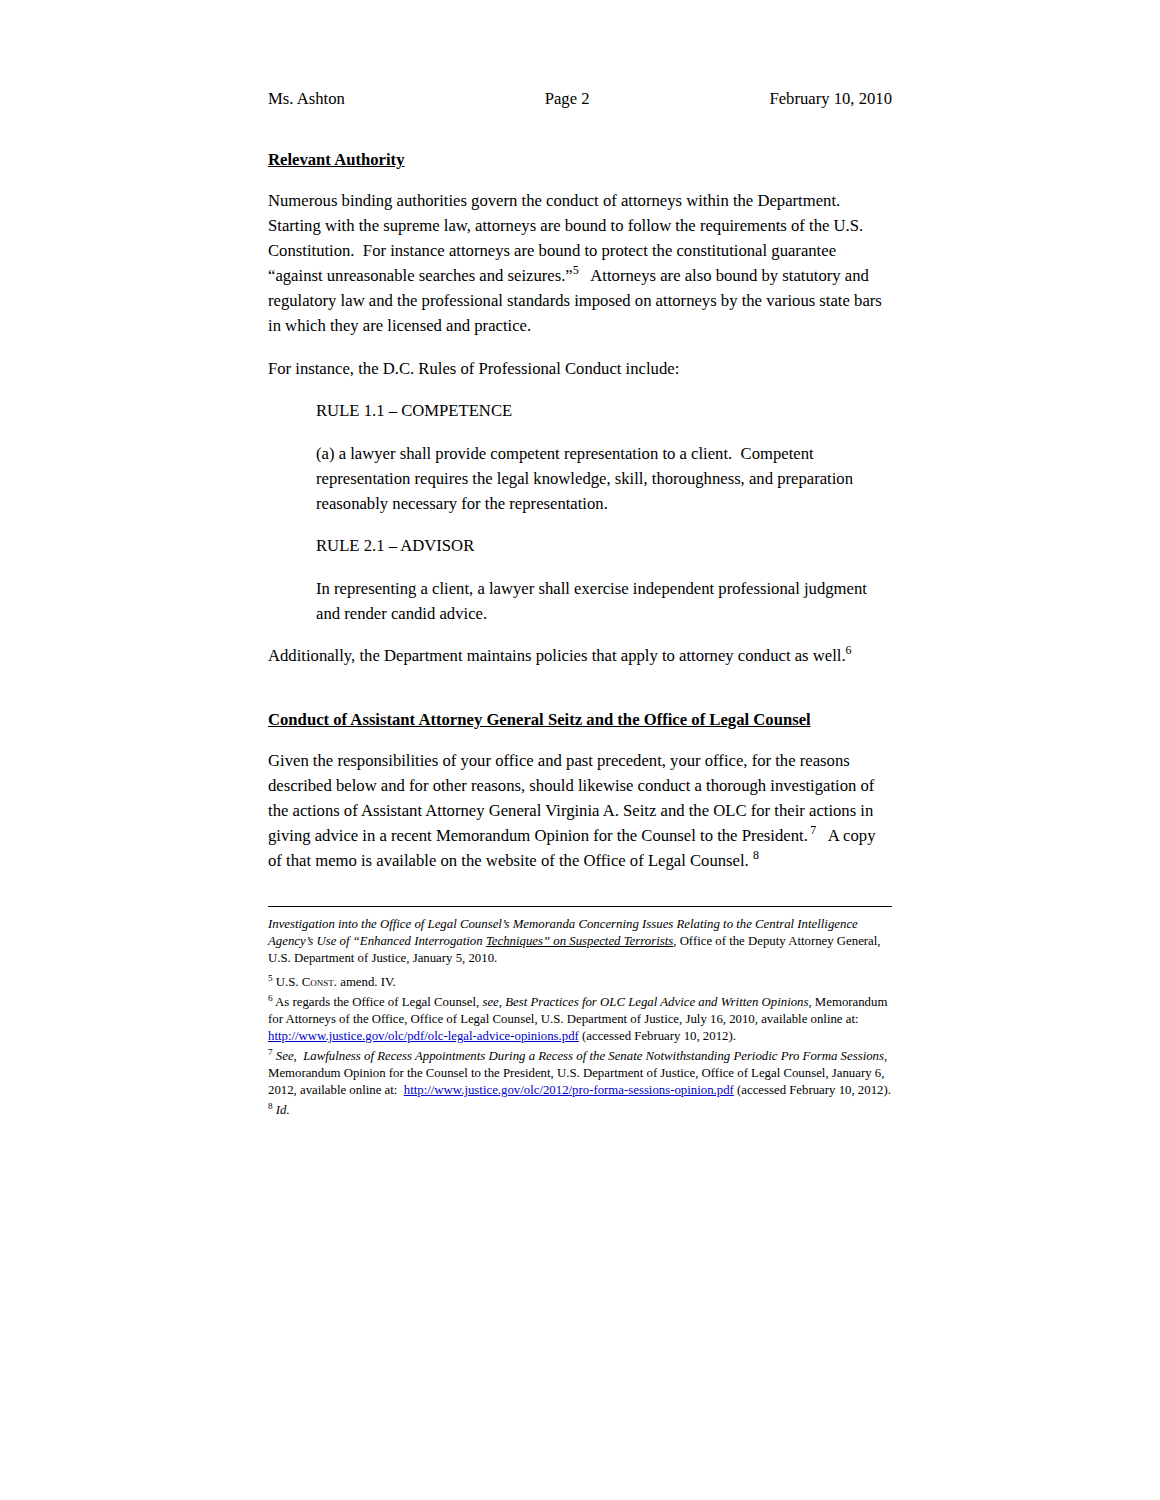Ms. Ashton
Page 2
February 10, 2010
Relevant Authority
Numerous binding authorities govern the conduct of attorneys within the Department. Starting with the supreme law, attorneys are bound to follow the requirements of the U.S. Constitution. For instance attorneys are bound to protect the constitutional guarantee “against unreasonable searches and seizures.”5 Attorneys are also bound by statutory and regulatory law and the professional standards imposed on attorneys by the various state bars in which they are licensed and practice.
For instance, the D.C. Rules of Professional Conduct include:
RULE 1.1 – COMPETENCE
(a) a lawyer shall provide competent representation to a client. Competent representation requires the legal knowledge, skill, thoroughness, and preparation reasonably necessary for the representation.
RULE 2.1 – ADVISOR
In representing a client, a lawyer shall exercise independent professional judgment and render candid advice.
Additionally, the Department maintains policies that apply to attorney conduct as well.6
Conduct of Assistant Attorney General Seitz and the Office of Legal Counsel
Given the responsibilities of your office and past precedent, your office, for the reasons described below and for other reasons, should likewise conduct a thorough investigation of the actions of Assistant Attorney General Virginia A. Seitz and the OLC for their actions in giving advice in a recent Memorandum Opinion for the Counsel to the President. 7 A copy of that memo is available on the website of the Office of Legal Counsel. 8
Investigation into the Office of Legal Counsel’s Memoranda Concerning Issues Relating to the Central Intelligence Agency’s Use of “Enhanced Interrogation Techniques” on Suspected Terrorists, Office of the Deputy Attorney General, U.S. Department of Justice, January 5, 2010.
5 U.S. Const. amend. IV.
6 As regards the Office of Legal Counsel, see, Best Practices for OLC Legal Advice and Written Opinions, Memorandum for Attorneys of the Office, Office of Legal Counsel, U.S. Department of Justice, July 16, 2010, available online at: http://www.justice.gov/olc/pdf/olc-legal-advice-opinions.pdf (accessed February 10, 2012).
7 See, Lawfulness of Recess Appointments During a Recess of the Senate Notwithstanding Periodic Pro Forma Sessions, Memorandum Opinion for the Counsel to the President, U.S. Department of Justice, Office of Legal Counsel, January 6, 2012, available online at: http://www.justice.gov/olc/2012/pro-forma-sessions-opinion.pdf (accessed February 10, 2012).
8 Id.